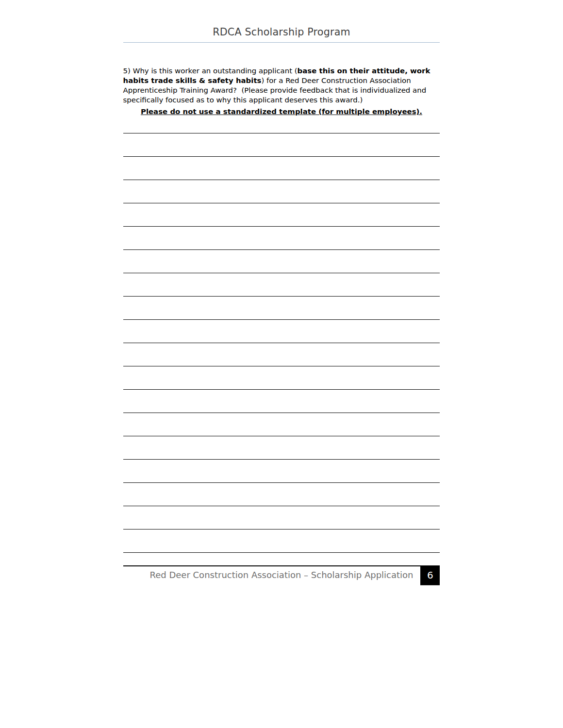RDCA Scholarship Program
5) Why is this worker an outstanding applicant (base this on their attitude, work habits trade skills & safety habits) for a Red Deer Construction Association Apprenticeship Training Award? (Please provide feedback that is individualized and specifically focused as to why this applicant deserves this award.)
Please do not use a standardized template (for multiple employees).
Red Deer Construction Association – Scholarship Application
6